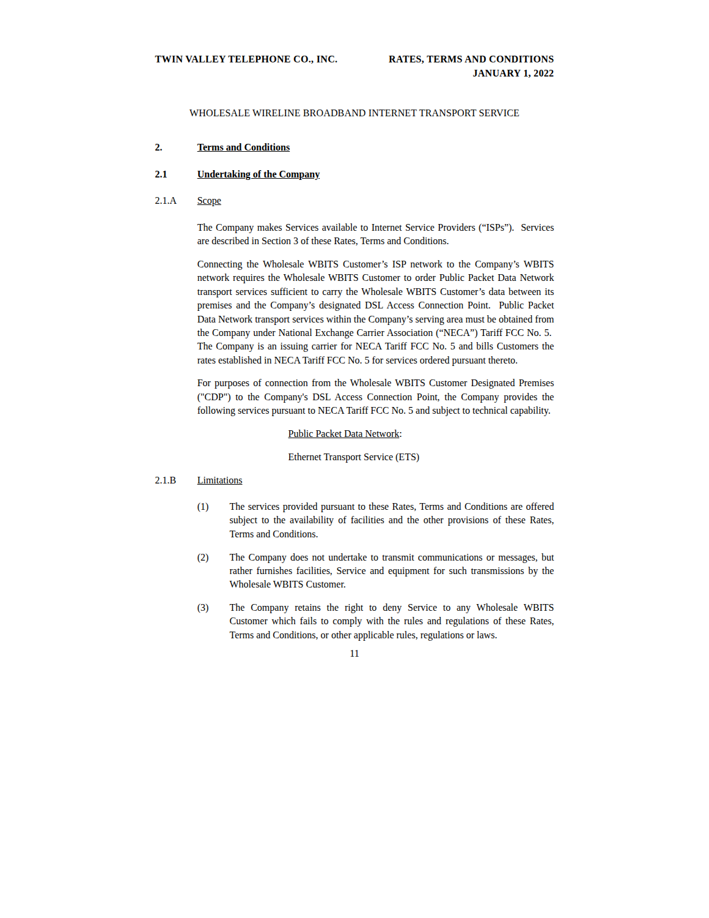TWIN VALLEY TELEPHONE CO., INC.
RATES, TERMS AND CONDITIONS
JANUARY 1, 2022
WHOLESALE WIRELINE BROADBAND INTERNET TRANSPORT SERVICE
2.
Terms and Conditions
2.1
Undertaking of the Company
2.1.A
Scope
The Company makes Services available to Internet Service Providers (“ISPs”). Services are described in Section 3 of these Rates, Terms and Conditions.
Connecting the Wholesale WBITS Customer’s ISP network to the Company’s WBITS network requires the Wholesale WBITS Customer to order Public Packet Data Network transport services sufficient to carry the Wholesale WBITS Customer’s data between its premises and the Company’s designated DSL Access Connection Point. Public Packet Data Network transport services within the Company’s serving area must be obtained from the Company under National Exchange Carrier Association (“NECA”) Tariff FCC No. 5. The Company is an issuing carrier for NECA Tariff FCC No. 5 and bills Customers the rates established in NECA Tariff FCC No. 5 for services ordered pursuant thereto.
For purposes of connection from the Wholesale WBITS Customer Designated Premises ("CDP") to the Company's DSL Access Connection Point, the Company provides the following services pursuant to NECA Tariff FCC No. 5 and subject to technical capability.
Public Packet Data Network:
Ethernet Transport Service (ETS)
2.1.B
Limitations
(1)
The services provided pursuant to these Rates, Terms and Conditions are offered subject to the availability of facilities and the other provisions of these Rates, Terms and Conditions.
(2)
The Company does not undertake to transmit communications or messages, but rather furnishes facilities, Service and equipment for such transmissions by the Wholesale WBITS Customer.
(3)
The Company retains the right to deny Service to any Wholesale WBITS Customer which fails to comply with the rules and regulations of these Rates, Terms and Conditions, or other applicable rules, regulations or laws.
11